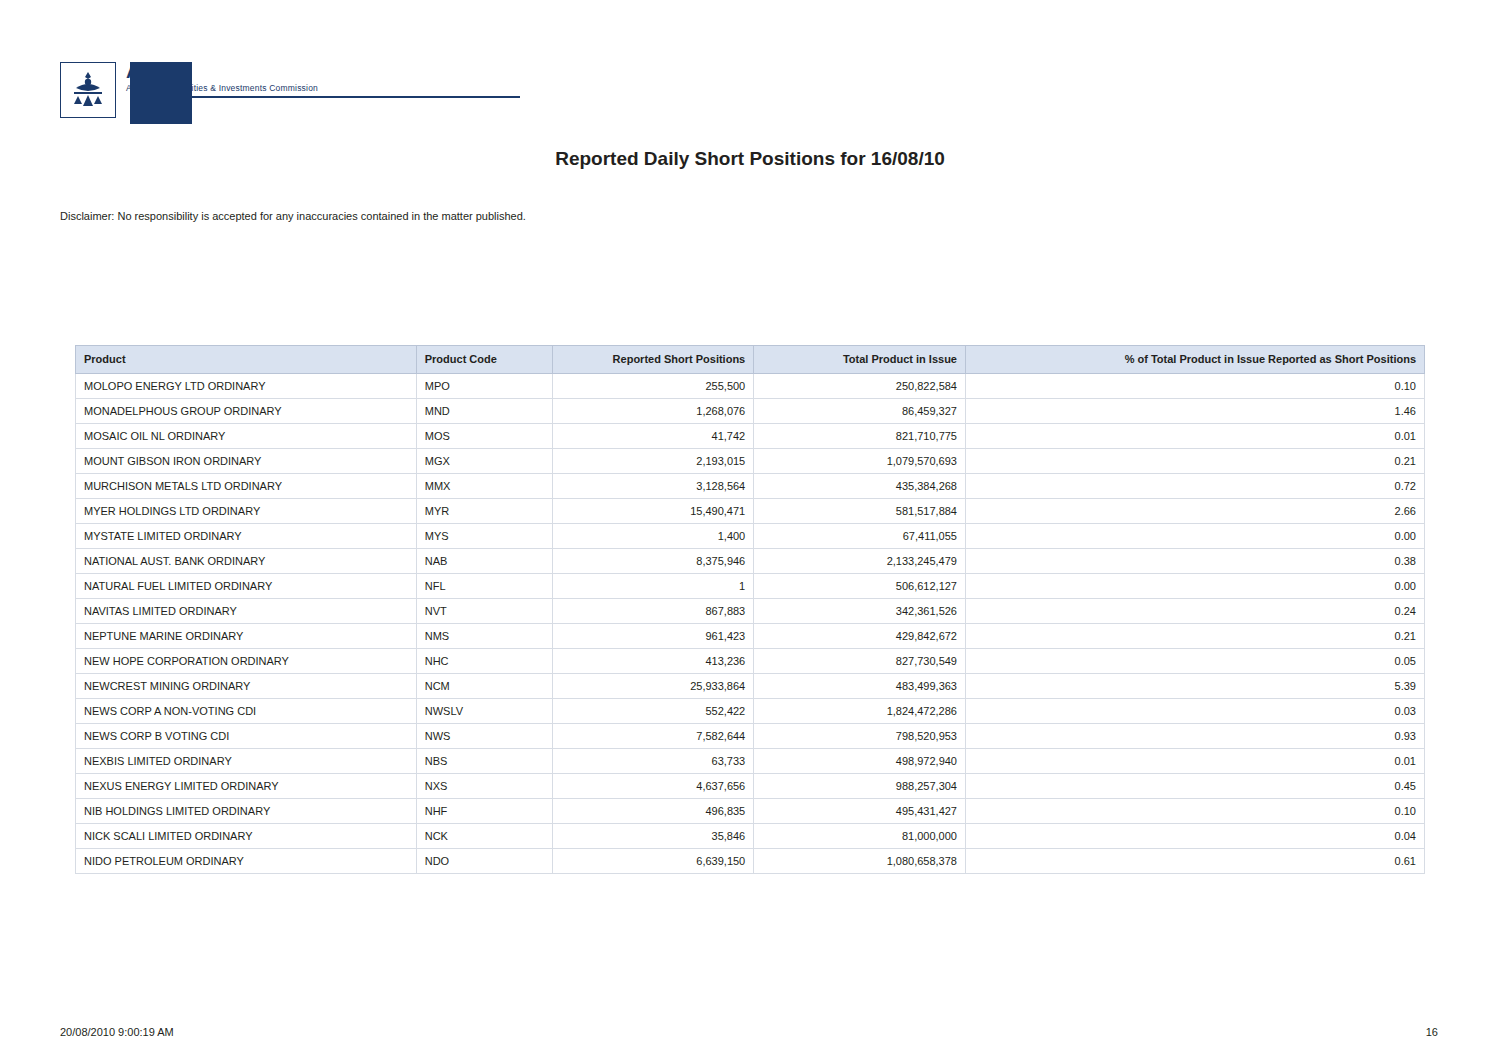ASIC
Australian Securities & Investments Commission
Reported Daily Short Positions for 16/08/10
Disclaimer: No responsibility is accepted for any inaccuracies contained in the matter published.
| Product | Product Code | Reported Short Positions | Total Product in Issue | % of Total Product in Issue Reported as Short Positions |
| --- | --- | --- | --- | --- |
| MOLOPO ENERGY LTD ORDINARY | MPO | 255,500 | 250,822,584 | 0.10 |
| MONADELPHOUS GROUP ORDINARY | MND | 1,268,076 | 86,459,327 | 1.46 |
| MOSAIC OIL NL ORDINARY | MOS | 41,742 | 821,710,775 | 0.01 |
| MOUNT GIBSON IRON ORDINARY | MGX | 2,193,015 | 1,079,570,693 | 0.21 |
| MURCHISON METALS LTD ORDINARY | MMX | 3,128,564 | 435,384,268 | 0.72 |
| MYER HOLDINGS LTD ORDINARY | MYR | 15,490,471 | 581,517,884 | 2.66 |
| MYSTATE LIMITED ORDINARY | MYS | 1,400 | 67,411,055 | 0.00 |
| NATIONAL AUST. BANK ORDINARY | NAB | 8,375,946 | 2,133,245,479 | 0.38 |
| NATURAL FUEL LIMITED ORDINARY | NFL | 1 | 506,612,127 | 0.00 |
| NAVITAS LIMITED ORDINARY | NVT | 867,883 | 342,361,526 | 0.24 |
| NEPTUNE MARINE ORDINARY | NMS | 961,423 | 429,842,672 | 0.21 |
| NEW HOPE CORPORATION ORDINARY | NHC | 413,236 | 827,730,549 | 0.05 |
| NEWCREST MINING ORDINARY | NCM | 25,933,864 | 483,499,363 | 5.39 |
| NEWS CORP A NON-VOTING CDI | NWSLV | 552,422 | 1,824,472,286 | 0.03 |
| NEWS CORP B VOTING CDI | NWS | 7,582,644 | 798,520,953 | 0.93 |
| NEXBIS LIMITED ORDINARY | NBS | 63,733 | 498,972,940 | 0.01 |
| NEXUS ENERGY LIMITED ORDINARY | NXS | 4,637,656 | 988,257,304 | 0.45 |
| NIB HOLDINGS LIMITED ORDINARY | NHF | 496,835 | 495,431,427 | 0.10 |
| NICK SCALI LIMITED ORDINARY | NCK | 35,846 | 81,000,000 | 0.04 |
| NIDO PETROLEUM ORDINARY | NDO | 6,639,150 | 1,080,658,378 | 0.61 |
20/08/2010 9:00:19 AM
16